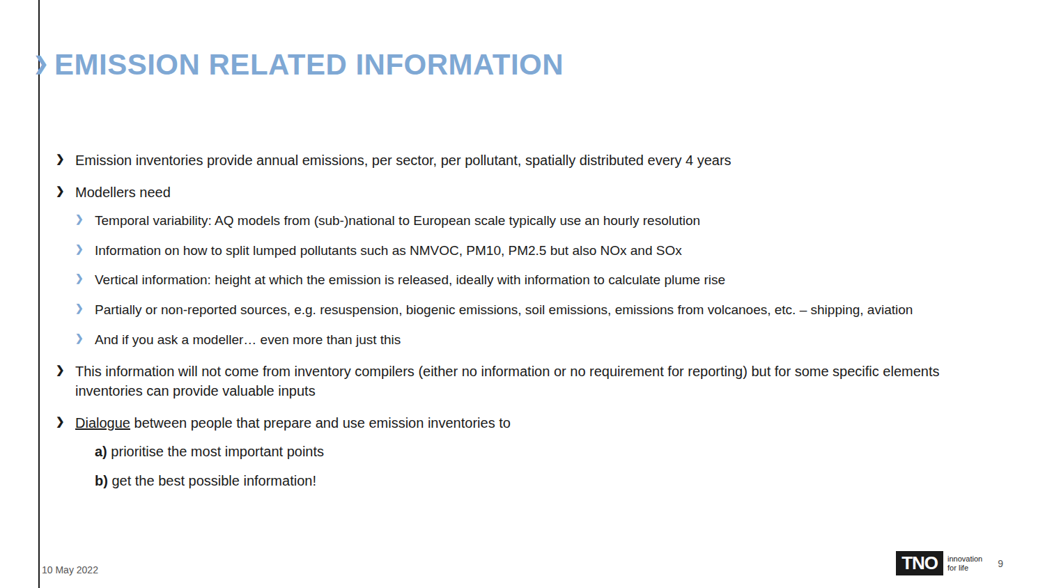❯
Emission Related Information
Emission inventories provide annual emissions, per sector, per pollutant, spatially distributed every 4 years
Modellers need
Temporal variability: AQ models from (sub-)national to European scale typically use an hourly resolution
Information on how to split lumped pollutants such as NMVOC, PM10, PM2.5 but also NOx and SOx
Vertical information: height at which the emission is released, ideally with information to calculate plume rise
Partially or non-reported sources, e.g. resuspension, biogenic emissions, soil emissions, emissions from volcanoes, etc. – shipping, aviation
And if you ask a modeller… even more than just this
This information will not come from inventory compilers (either no information or no requirement for reporting) but for some specific elements inventories can provide valuable inputs
Dialogue between people that prepare and use emission inventories to
a) prioritise the most important points
b) get the best possible information!
10 May 2022
TNO innovation
for life
9